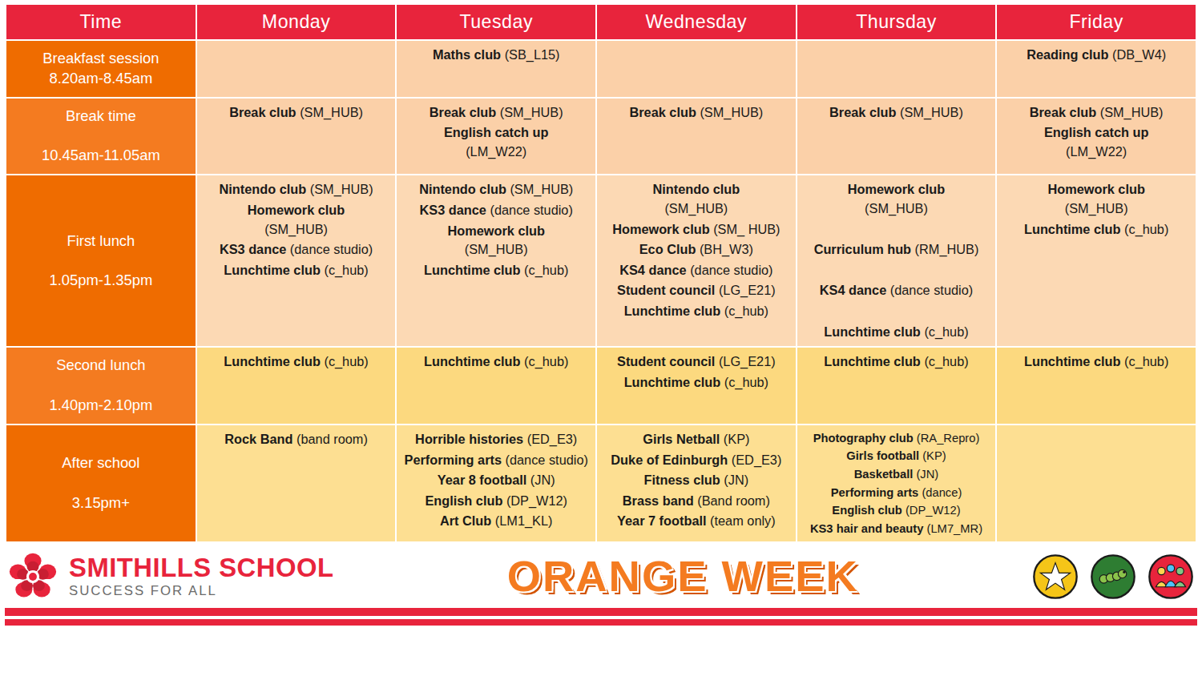| Time | Monday | Tuesday | Wednesday | Thursday | Friday |
| --- | --- | --- | --- | --- | --- |
| Breakfast session 8.20am-8.45am | | Maths club (SB_L15) | | | Reading club (DB_W4) |
| Break time 10.45am-11.05am | Break club (SM_HUB) | Break club (SM_HUB) English catch up (LM_W22) | Break club (SM_HUB) | Break club (SM_HUB) | Break club (SM_HUB) English catch up (LM_W22) |
| First lunch 1.05pm-1.35pm | Nintendo club (SM_HUB) Homework club (SM_HUB) KS3 dance (dance studio) Lunchtime club (c_hub) | Nintendo club (SM_HUB) KS3 dance (dance studio) Homework club (SM_HUB) Lunchtime club (c_hub) | Nintendo club (SM_HUB) Homework club (SM_ HUB) Eco Club (BH_W3) KS4 dance (dance studio) Student council (LG_E21) Lunchtime club (c_hub) | Homework club (SM_HUB) Curriculum hub (RM_HUB) KS4 dance (dance studio) Lunchtime club (c_hub) | Homework club (SM_HUB) Lunchtime club (c_hub) |
| Second lunch 1.40pm-2.10pm | Lunchtime club (c_hub) | Lunchtime club (c_hub) | Student council (LG_E21) Lunchtime club (c_hub) | Lunchtime club (c_hub) | Lunchtime club (c_hub) |
| After school 3.15pm+ | Rock Band (band room) | Horrible histories (ED_E3) Performing arts (dance studio) Year 8 football (JN) English club (DP_W12) Art Club (LM1_KL) | Girls Netball (KP) Duke of Edinburgh (ED_E3) Fitness club (JN) Brass band (Band room) Year 7 football (team only) | Photography club (RA_Repro) Girls football (KP) Basketball (JN) Performing arts (dance) English club (DP_W12) KS3 hair and beauty (LM7_MR) | |
SMITHILLS SCHOOL Success for all
ORANGE WEEK